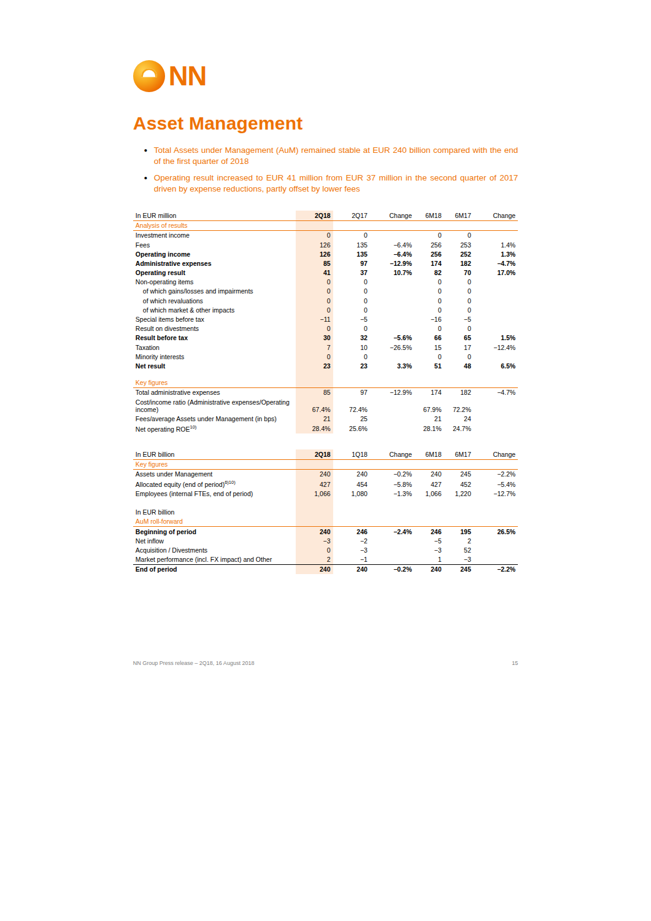NN
Asset Management
Total Assets under Management (AuM) remained stable at EUR 240 billion compared with the end of the first quarter of 2018
Operating result increased to EUR 41 million from EUR 37 million in the second quarter of 2017 driven by expense reductions, partly offset by lower fees
| In EUR million | 2Q18 | 2Q17 | Change | 6M18 | 6M17 | Change |
| --- | --- | --- | --- | --- | --- | --- |
| Analysis of results | | | | | | |
| Investment income | 0 | 0 | | 0 | 0 | |
| Fees | 126 | 135 | −6.4% | 256 | 253 | 1.4% |
| Operating income | 126 | 135 | −6.4% | 256 | 252 | 1.3% |
| Administrative expenses | 85 | 97 | −12.9% | 174 | 182 | −4.7% |
| Operating result | 41 | 37 | 10.7% | 82 | 70 | 17.0% |
| Non-operating items | 0 | 0 | | 0 | 0 | |
| of which gains/losses and impairments | 0 | 0 | | 0 | 0 | |
| of which revaluations | 0 | 0 | | 0 | 0 | |
| of which market & other impacts | 0 | 0 | | 0 | 0 | |
| Special items before tax | −11 | −5 | | −16 | −5 | |
| Result on divestments | 0 | 0 | | 0 | 0 | |
| Result before tax | 30 | 32 | −5.6% | 66 | 65 | 1.5% |
| Taxation | 7 | 10 | −26.5% | 15 | 17 | −12.4% |
| Minority interests | 0 | 0 | | 0 | 0 | |
| Net result | 23 | 23 | 3.3% | 51 | 48 | 6.5% |
| Key figures | | | | | | |
| Total administrative expenses | 85 | 97 | −12.9% | 174 | 182 | −4.7% |
| Cost/income ratio (Administrative expenses/Operating income) | 67.4% | 72.4% | | 67.9% | 72.2% | |
| Fees/average Assets under Management (in bps) | 21 | 25 | | 21 | 24 | |
| Net operating ROE 10) | 28.4% | 25.6% | | 28.1% | 24.7% | |
| In EUR billion | 2Q18 | 1Q18 | Change | 6M18 | 6M17 | Change |
| --- | --- | --- | --- | --- | --- | --- |
| Key figures | | | | | | |
| Assets under Management | 240 | 240 | −0.2% | 240 | 245 | −2.2% |
| Allocated equity (end of period) 6)10) | 427 | 454 | −5.8% | 427 | 452 | −5.4% |
| Employees (internal FTEs, end of period) | 1,066 | 1,080 | −1.3% | 1,066 | 1,220 | −12.7% |
| In EUR billion | | | | | | |
| AuM roll-forward | | | | | | |
| Beginning of period | 240 | 246 | −2.4% | 246 | 195 | 26.5% |
| Net inflow | −3 | −2 | | −5 | 2 | |
| Acquisition / Divestments | 0 | −3 | | −3 | 52 | |
| Market performance (incl. FX impact) and Other | 2 | −1 | | 1 | −3 | |
| End of period | 240 | 240 | −0.2% | 240 | 245 | −2.2% |
NN Group Press release – 2Q18, 16 August 2018 15